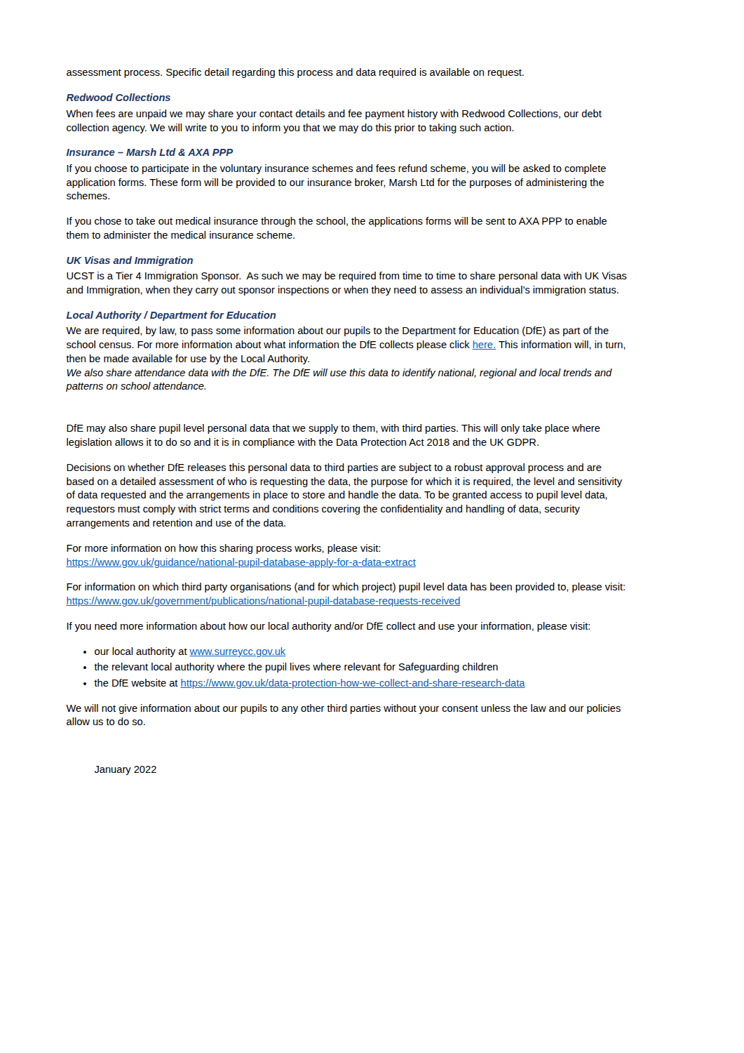assessment process. Specific detail regarding this process and data required is available on request.
Redwood Collections
When fees are unpaid we may share your contact details and fee payment history with Redwood Collections, our debt collection agency. We will write to you to inform you that we may do this prior to taking such action.
Insurance – Marsh Ltd & AXA PPP
If you choose to participate in the voluntary insurance schemes and fees refund scheme, you will be asked to complete application forms. These form will be provided to our insurance broker, Marsh Ltd for the purposes of administering the schemes.
If you chose to take out medical insurance through the school, the applications forms will be sent to AXA PPP to enable them to administer the medical insurance scheme.
UK Visas and Immigration
UCST is a Tier 4 Immigration Sponsor. As such we may be required from time to time to share personal data with UK Visas and Immigration, when they carry out sponsor inspections or when they need to assess an individual’s immigration status.
Local Authority / Department for Education
We are required, by law, to pass some information about our pupils to the Department for Education (DfE) as part of the school census. For more information about what information the DfE collects please click here. This information will, in turn, then be made available for use by the Local Authority.
We also share attendance data with the DfE. The DfE will use this data to identify national, regional and local trends and patterns on school attendance.
DfE may also share pupil level personal data that we supply to them, with third parties. This will only take place where legislation allows it to do so and it is in compliance with the Data Protection Act 2018 and the UK GDPR.
Decisions on whether DfE releases this personal data to third parties are subject to a robust approval process and are based on a detailed assessment of who is requesting the data, the purpose for which it is required, the level and sensitivity of data requested and the arrangements in place to store and handle the data. To be granted access to pupil level data, requestors must comply with strict terms and conditions covering the confidentiality and handling of data, security arrangements and retention and use of the data.
For more information on how this sharing process works, please visit:
https://www.gov.uk/guidance/national-pupil-database-apply-for-a-data-extract
For information on which third party organisations (and for which project) pupil level data has been provided to, please visit: https://www.gov.uk/government/publications/national-pupil-database-requests-received
If you need more information about how our local authority and/or DfE collect and use your information, please visit:
our local authority at www.surreycc.gov.uk
the relevant local authority where the pupil lives where relevant for Safeguarding children
the DfE website at https://www.gov.uk/data-protection-how-we-collect-and-share-research-data
We will not give information about our pupils to any other third parties without your consent unless the law and our policies allow us to do so.
January 2022